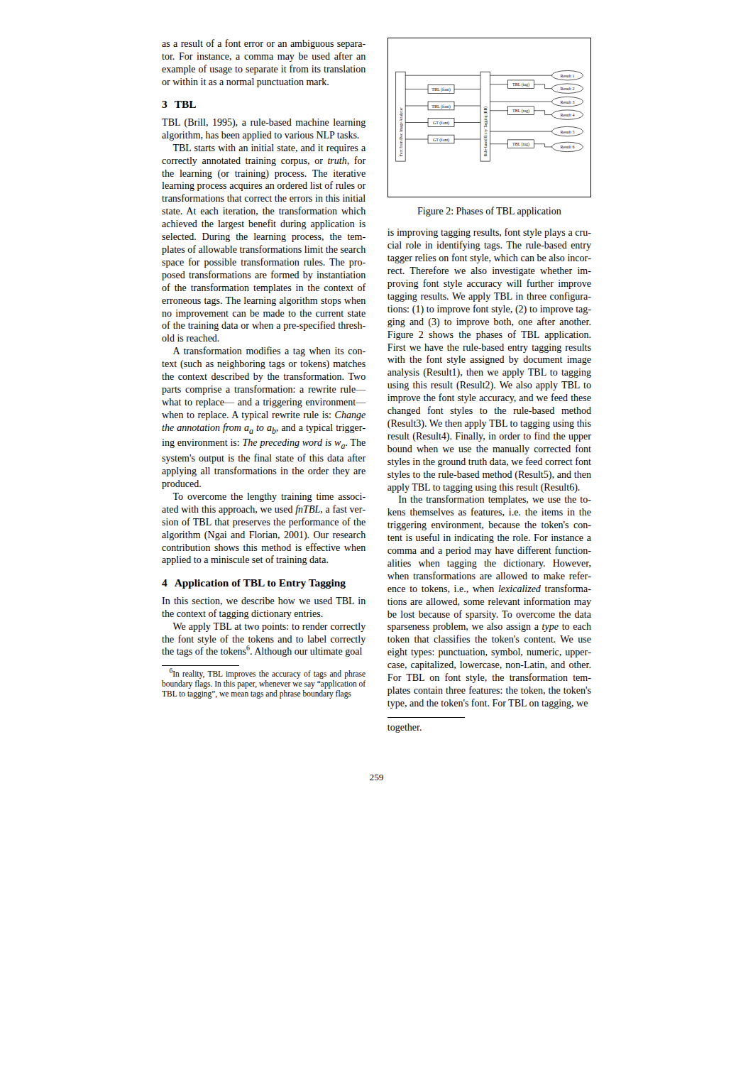as a result of a font error or an ambiguous separator. For instance, a comma may be used after an example of usage to separate it from its translation or within it as a normal punctuation mark.
3 TBL
TBL (Brill, 1995), a rule-based machine learning algorithm, has been applied to various NLP tasks.
TBL starts with an initial state, and it requires a correctly annotated training corpus, or truth, for the learning (or training) process. The iterative learning process acquires an ordered list of rules or transformations that correct the errors in this initial state. At each iteration, the transformation which achieved the largest benefit during application is selected. During the learning process, the templates of allowable transformations limit the search space for possible transformation rules. The proposed transformations are formed by instantiation of the transformation templates in the context of erroneous tags. The learning algorithm stops when no improvement can be made to the current state of the training data or when a pre-specified threshold is reached.
A transformation modifies a tag when its context (such as neighboring tags or tokens) matches the context described by the transformation. Two parts comprise a transformation: a rewrite rule—what to replace— and a triggering environment—when to replace. A typical rewrite rule is: Change the annotation from aa to ab, and a typical triggering environment is: The preceding word is wa. The system's output is the final state of this data after applying all transformations in the order they are produced.
To overcome the lengthy training time associated with this approach, we used fnTBL, a fast version of TBL that preserves the performance of the algorithm (Ngai and Florian, 2001). Our research contribution shows this method is effective when applied to a miniscule set of training data.
4 Application of TBL to Entry Tagging
In this section, we describe how we used TBL in the context of tagging dictionary entries.
We apply TBL at two points: to render correctly the font style of the tokens and to label correctly the tags of the tokens6. Although our ultimate goal
6In reality, TBL improves the accuracy of tags and phrase boundary flags. In this paper, whenever we say “application of TBL to tagging”, we mean tags and phrase boundary flags
Font from Doc Image Analyzer Rule-based Entry Tagging (RB) TBL (font) TBL (font) GT (font) GT (font) TBL (tag) TBL (tag) TBL (tag) Result 1 Result 2 Result 3 Result 4 Result 5 Result 6
Figure 2: Phases of TBL application
is improving tagging results, font style plays a crucial role in identifying tags. The rule-based entry tagger relies on font style, which can be also incorrect. Therefore we also investigate whether improving font style accuracy will further improve tagging results. We apply TBL in three configurations: (1) to improve font style, (2) to improve tagging and (3) to improve both, one after another. Figure 2 shows the phases of TBL application. First we have the rule-based entry tagging results with the font style assigned by document image analysis (Result1), then we apply TBL to tagging using this result (Result2). We also apply TBL to improve the font style accuracy, and we feed these changed font styles to the rule-based method (Result3). We then apply TBL to tagging using this result (Result4). Finally, in order to find the upper bound when we use the manually corrected font styles in the ground truth data, we feed correct font styles to the rule-based method (Result5), and then apply TBL to tagging using this result (Result6).
In the transformation templates, we use the tokens themselves as features, i.e. the items in the triggering environment, because the token's content is useful in indicating the role. For instance a comma and a period may have different functionalities when tagging the dictionary. However, when transformations are allowed to make reference to tokens, i.e., when lexicalized transformations are allowed, some relevant information may be lost because of sparsity. To overcome the data sparseness problem, we also assign a type to each token that classifies the token's content. We use eight types: punctuation, symbol, numeric, uppercase, capitalized, lowercase, non-Latin, and other. For TBL on font style, the transformation templates contain three features: the token, the token's type, and the token's font. For TBL on tagging, we
together.
259